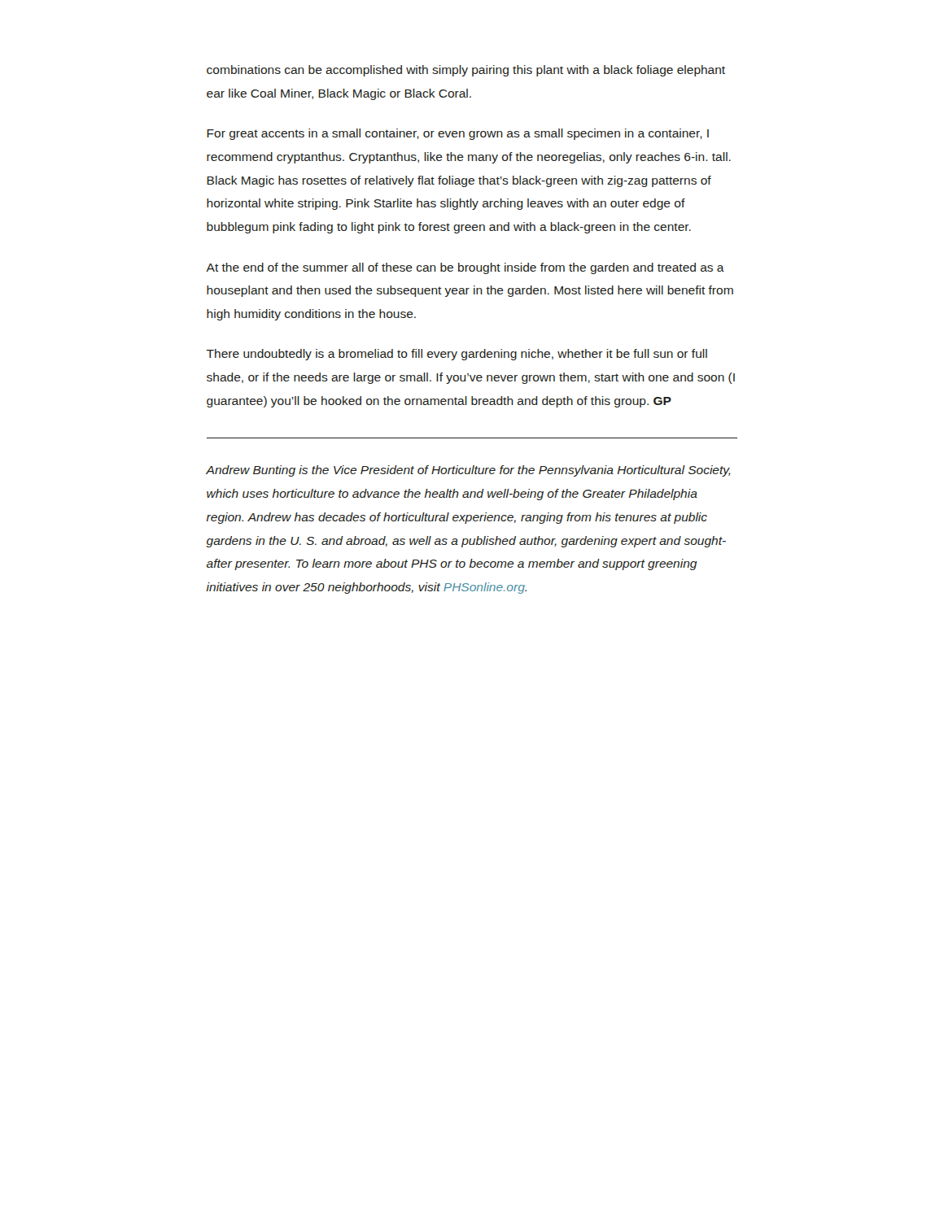combinations can be accomplished with simply pairing this plant with a black foliage elephant ear like Coal Miner, Black Magic or Black Coral.
For great accents in a small container, or even grown as a small specimen in a container, I recommend cryptanthus. Cryptanthus, like the many of the neoregelias, only reaches 6-in. tall. Black Magic has rosettes of relatively flat foliage that’s black-green with zig-zag patterns of horizontal white striping. Pink Starlite has slightly arching leaves with an outer edge of bubblegum pink fading to light pink to forest green and with a black-green in the center.
At the end of the summer all of these can be brought inside from the garden and treated as a houseplant and then used the subsequent year in the garden. Most listed here will benefit from high humidity conditions in the house.
There undoubtedly is a bromeliad to fill every gardening niche, whether it be full sun or full shade, or if the needs are large or small. If you’ve never grown them, start with one and soon (I guarantee) you’ll be hooked on the ornamental breadth and depth of this group. GP
Andrew Bunting is the Vice President of Horticulture for the Pennsylvania Horticultural Society, which uses horticulture to advance the health and well-being of the Greater Philadelphia region. Andrew has decades of horticultural experience, ranging from his tenures at public gardens in the U. S. and abroad, as well as a published author, gardening expert and sought-after presenter. To learn more about PHS or to become a member and support greening initiatives in over 250 neighborhoods, visit PHSonline.org.